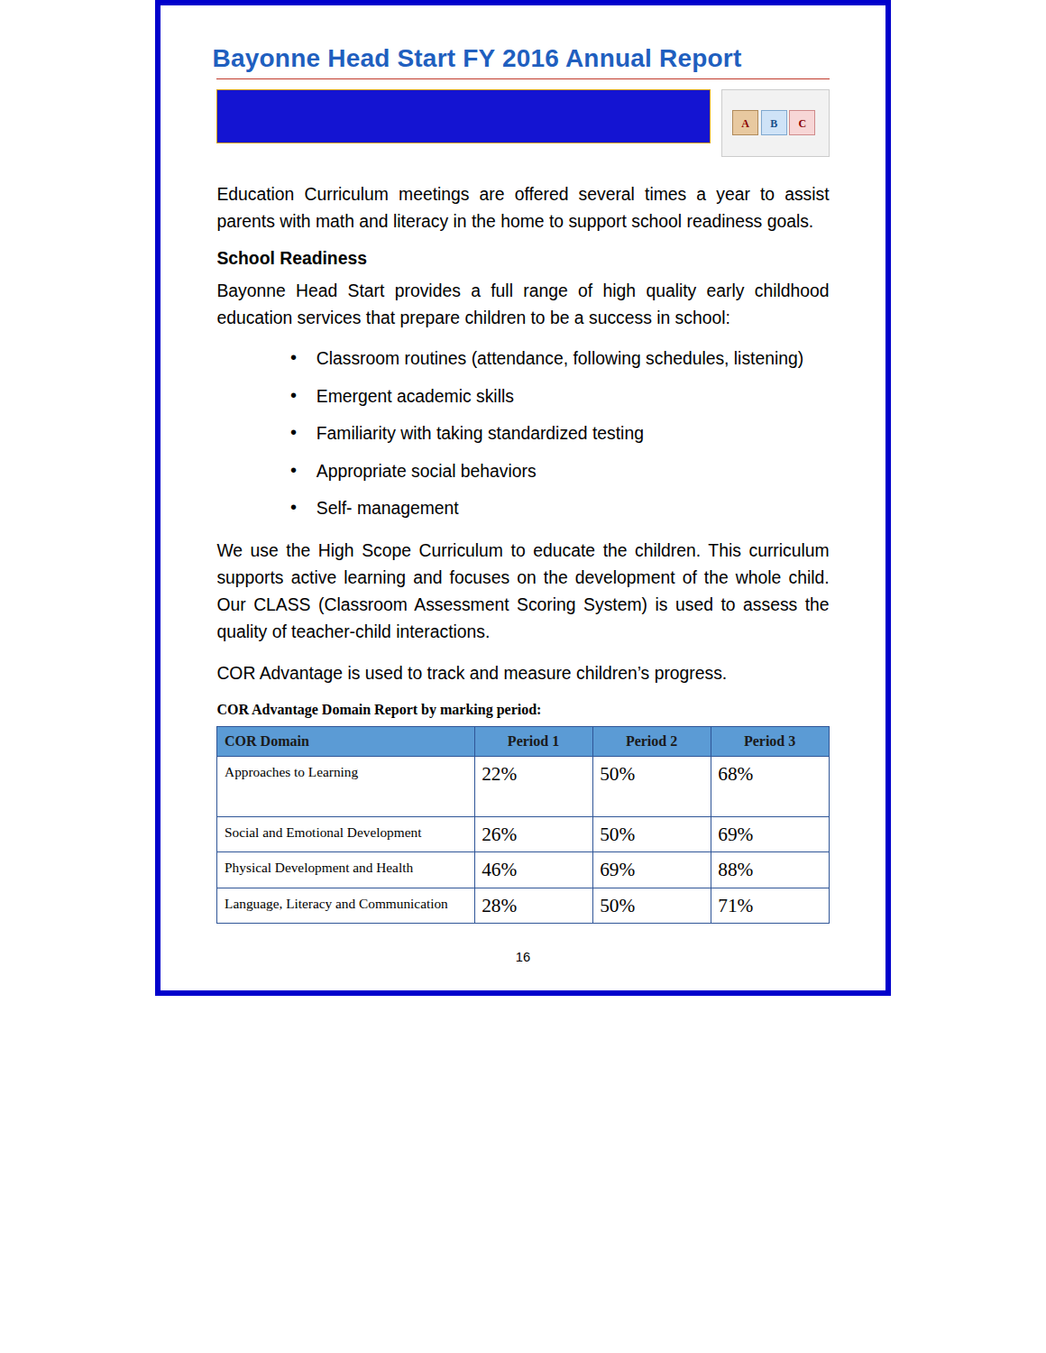Bayonne Head Start FY 2016 Annual Report
A B C
Education Curriculum meetings are offered several times a year to assist parents with math and literacy in the home to support school readiness goals.
School Readiness
Bayonne Head Start provides a full range of high quality early childhood education services that prepare children to be a success in school:
Classroom routines (attendance, following schedules, listening)
Emergent academic skills
Familiarity with taking standardized testing
Appropriate social behaviors
Self- management
We use the High Scope Curriculum to educate the children. This curriculum supports active learning and focuses on the development of the whole child. Our CLASS (Classroom Assessment Scoring System) is used to assess the quality of teacher-child interactions.
COR Advantage is used to track and measure children’s progress.
COR Advantage Domain Report by marking period:
| COR Domain | Period 1 | Period 2 | Period 3 |
| --- | --- | --- | --- |
| Approaches to Learning | 22% | 50% | 68% |
| Social and Emotional Development | 26% | 50% | 69% |
| Physical Development and Health | 46% | 69% | 88% |
| Language, Literacy and Communication | 28% | 50% | 71% |
16